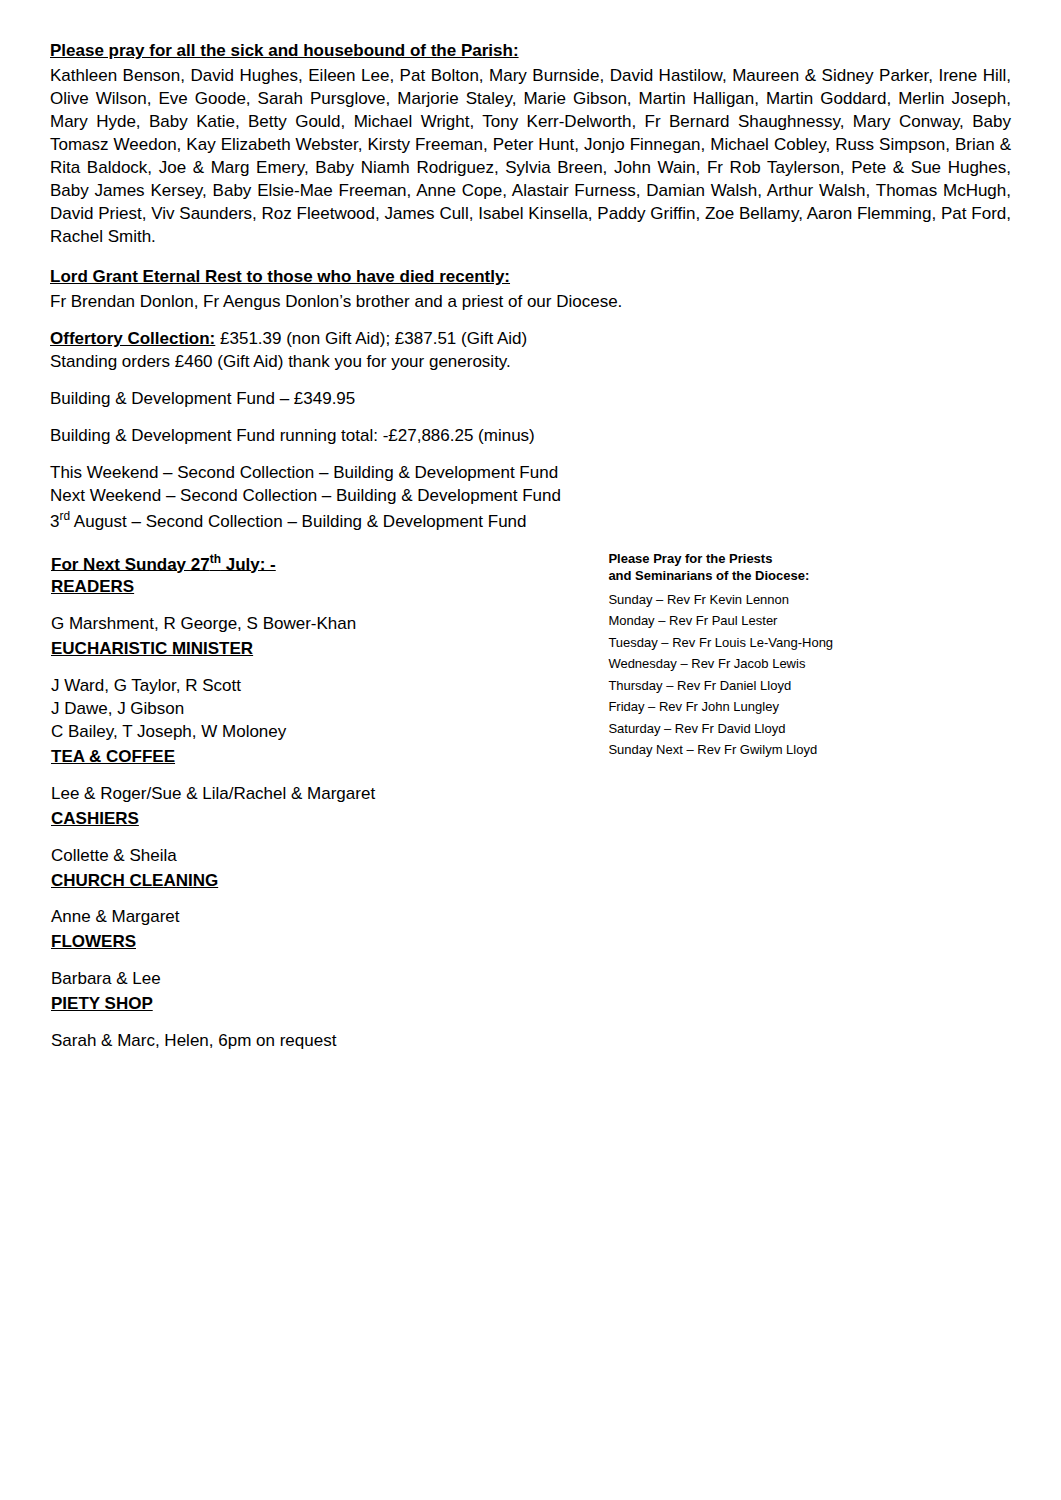Please pray for all the sick and housebound of the Parish:
Kathleen Benson, David Hughes, Eileen Lee, Pat Bolton, Mary Burnside, David Hastilow, Maureen & Sidney Parker, Irene Hill, Olive Wilson, Eve Goode, Sarah Pursglove, Marjorie Staley, Marie Gibson, Martin Halligan, Martin Goddard, Merlin Joseph, Mary Hyde, Baby Katie, Betty Gould, Michael Wright, Tony Kerr-Delworth, Fr Bernard Shaughnessy, Mary Conway, Baby Tomasz Weedon, Kay Elizabeth Webster, Kirsty Freeman, Peter Hunt, Jonjo Finnegan, Michael Cobley, Russ Simpson, Brian & Rita Baldock, Joe & Marg Emery, Baby Niamh Rodriguez, Sylvia Breen, John Wain, Fr Rob Taylerson, Pete & Sue Hughes, Baby James Kersey, Baby Elsie-Mae Freeman, Anne Cope, Alastair Furness, Damian Walsh, Arthur Walsh, Thomas McHugh, David Priest, Viv Saunders, Roz Fleetwood, James Cull, Isabel Kinsella, Paddy Griffin, Zoe Bellamy, Aaron Flemming, Pat Ford, Rachel Smith.
Lord Grant Eternal Rest to those who have died recently:
Fr Brendan Donlon, Fr Aengus Donlon’s brother and a priest of our Diocese.
Offertory Collection: £351.39 (non Gift Aid); £387.51 (Gift Aid)
Standing orders £460 (Gift Aid) thank you for your generosity.
Building & Development Fund – £349.95
Building & Development Fund running total: -£27,886.25 (minus)
This Weekend – Second Collection – Building & Development Fund
Next Weekend – Second Collection – Building & Development Fund
3rd August – Second Collection – Building & Development Fund
| For Next Sunday 27 th July: - READERS G Marshment, R George, S Bower-Khan EUCHARISTIC MINISTER J Ward, G Taylor, R Scott J Dawe, J Gibson C Bailey, T Joseph, W Moloney TEA & COFFEE Lee & Roger/Sue & Lila/Rachel & Margaret CASHIERS Collette & Sheila CHURCH CLEANING Anne & Margaret FLOWERS Barbara & Lee PIETY SHOP Sarah & Marc, Helen, 6pm on request | Please Pray for the Priests and Seminarians of the Diocese: Sunday – Rev Fr Kevin Lennon Monday – Rev Fr Paul Lester Tuesday – Rev Fr Louis Le-Vang-Hong Wednesday – Rev Fr Jacob Lewis Thursday – Rev Fr Daniel Lloyd Friday – Rev Fr John Lungley Saturday – Rev Fr David Lloyd Sunday Next – Rev Fr Gwilym Lloyd |